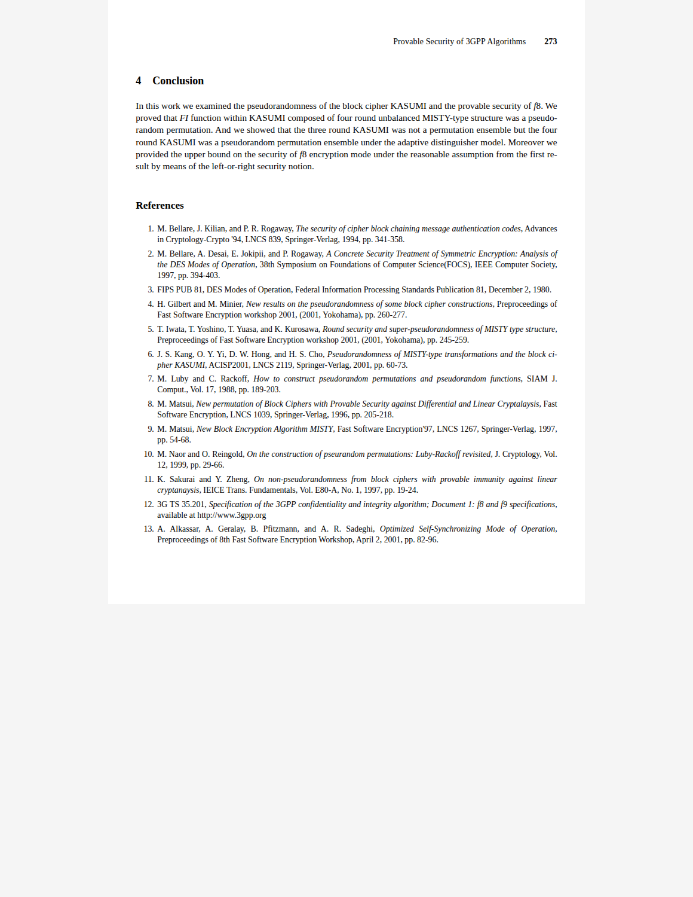Provable Security of 3GPP Algorithms273
4 Conclusion
In this work we examined the pseudorandomness of the block cipher KASUMI and the provable security of f8. We proved that FI function within KASUMI composed of four round unbalanced MISTY-type structure was a pseudorandom permutation. And we showed that the three round KASUMI was not a permutation ensemble but the four round KASUMI was a pseudorandom permutation ensemble under the adaptive distinguisher model. Moreover we provided the upper bound on the security of f8 encryption mode under the reasonable assumption from the first result by means of the left-or-right security notion.
References
M. Bellare, J. Kilian, and P. R. Rogaway, The security of cipher block chaining message authentication codes, Advances in Cryptology-Crypto '94, LNCS 839, Springer-Verlag, 1994, pp. 341-358.
M. Bellare, A. Desai, E. Jokipii, and P. Rogaway, A Concrete Security Treatment of Symmetric Encryption: Analysis of the DES Modes of Operation, 38th Symposium on Foundations of Computer Science(FOCS), IEEE Computer Society, 1997, pp. 394-403.
FIPS PUB 81, DES Modes of Operation, Federal Information Processing Standards Publication 81, December 2, 1980.
H. Gilbert and M. Minier, New results on the pseudorandomness of some block cipher constructions, Preproceedings of Fast Software Encryption workshop 2001, (2001, Yokohama), pp. 260-277.
T. Iwata, T. Yoshino, T. Yuasa, and K. Kurosawa, Round security and super-pseudorandomness of MISTY type structure, Preproceedings of Fast Software Encryption workshop 2001, (2001, Yokohama), pp. 245-259.
J. S. Kang, O. Y. Yi, D. W. Hong, and H. S. Cho, Pseudorandomness of MISTY-type transformations and the block cipher KASUMI, ACISP2001, LNCS 2119, Springer-Verlag, 2001, pp. 60-73.
M. Luby and C. Rackoff, How to construct pseudorandom permutations and pseudorandom functions, SIAM J. Comput., Vol. 17, 1988, pp. 189-203.
M. Matsui, New permutation of Block Ciphers with Provable Security against Differential and Linear Cryptalaysis, Fast Software Encryption, LNCS 1039, Springer-Verlag, 1996, pp. 205-218.
M. Matsui, New Block Encryption Algorithm MISTY, Fast Software Encryption'97, LNCS 1267, Springer-Verlag, 1997, pp. 54-68.
M. Naor and O. Reingold, On the construction of pseurandom permutations: Luby-Rackoff revisited, J. Cryptology, Vol. 12, 1999, pp. 29-66.
K. Sakurai and Y. Zheng, On non-pseudorandomness from block ciphers with provable immunity against linear cryptanaysis, IEICE Trans. Fundamentals, Vol. E80-A, No. 1, 1997, pp. 19-24.
3G TS 35.201, Specification of the 3GPP confidentiality and integrity algorithm; Document 1: f8 and f9 specifications, available at http://www.3gpp.org
A. Alkassar, A. Geralay, B. Pfitzmann, and A. R. Sadeghi, Optimized Self-Synchronizing Mode of Operation, Preproceedings of 8th Fast Software Encryption Workshop, April 2, 2001, pp. 82-96.